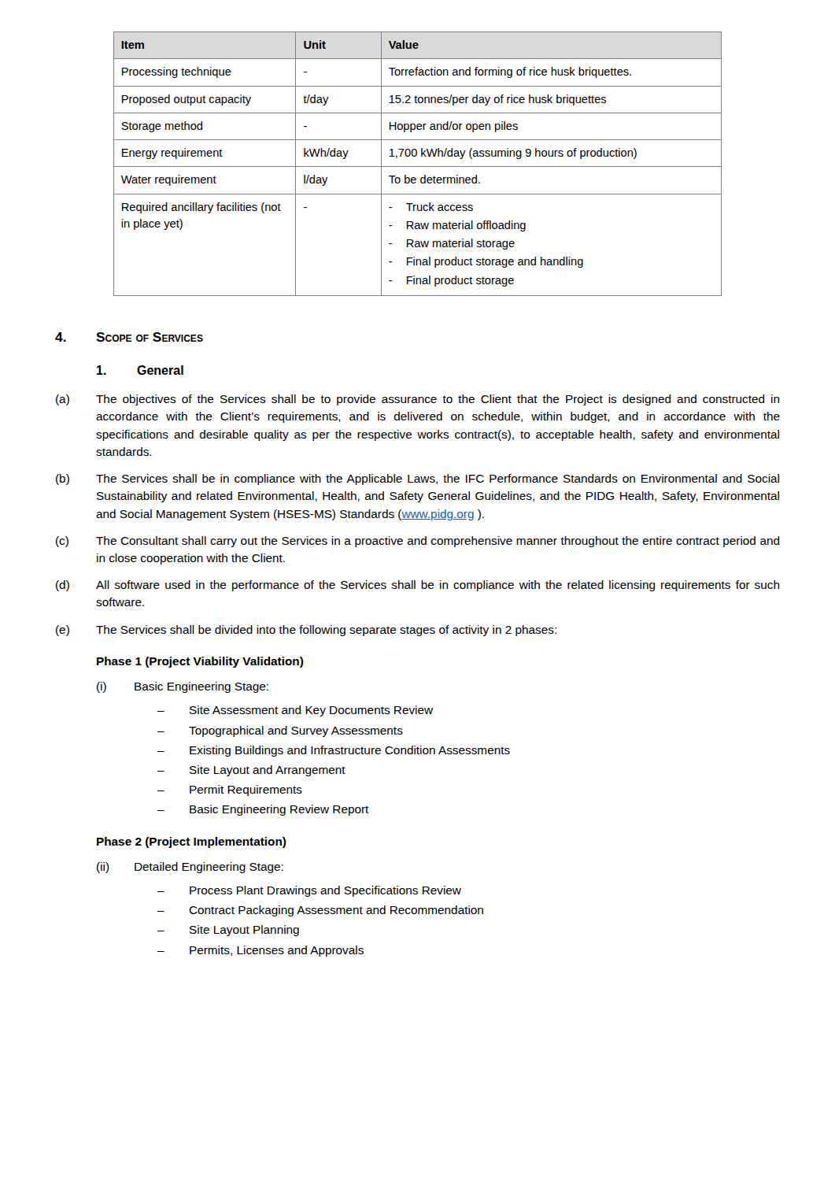| Item | Unit | Value |
| --- | --- | --- |
| Processing technique | - | Torrefaction and forming of rice husk briquettes. |
| Proposed output capacity | t/day | 15.2 tonnes/per day of rice husk briquettes |
| Storage method | - | Hopper and/or open piles |
| Energy requirement | kWh/day | 1,700 kWh/day (assuming 9 hours of production) |
| Water requirement | l/day | To be determined. |
| Required ancillary facilities (not in place yet) | - | Truck access Raw material offloading Raw material storage Final product storage and handling Final product storage |
4. Scope of Services
1. General
(a) The objectives of the Services shall be to provide assurance to the Client that the Project is designed and constructed in accordance with the Client’s requirements, and is delivered on schedule, within budget, and in accordance with the specifications and desirable quality as per the respective works contract(s), to acceptable health, safety and environmental standards.
(b) The Services shall be in compliance with the Applicable Laws, the IFC Performance Standards on Environmental and Social Sustainability and related Environmental, Health, and Safety General Guidelines, and the PIDG Health, Safety, Environmental and Social Management System (HSES-MS) Standards (www.pidg.org ).
(c) The Consultant shall carry out the Services in a proactive and comprehensive manner throughout the entire contract period and in close cooperation with the Client.
(d) All software used in the performance of the Services shall be in compliance with the related licensing requirements for such software.
(e) The Services shall be divided into the following separate stages of activity in 2 phases:
Phase 1 (Project Viability Validation)
(i) Basic Engineering Stage:
Site Assessment and Key Documents Review
Topographical and Survey Assessments
Existing Buildings and Infrastructure Condition Assessments
Site Layout and Arrangement
Permit Requirements
Basic Engineering Review Report
Phase 2 (Project Implementation)
(ii) Detailed Engineering Stage:
Process Plant Drawings and Specifications Review
Contract Packaging Assessment and Recommendation
Site Layout Planning
Permits, Licenses and Approvals